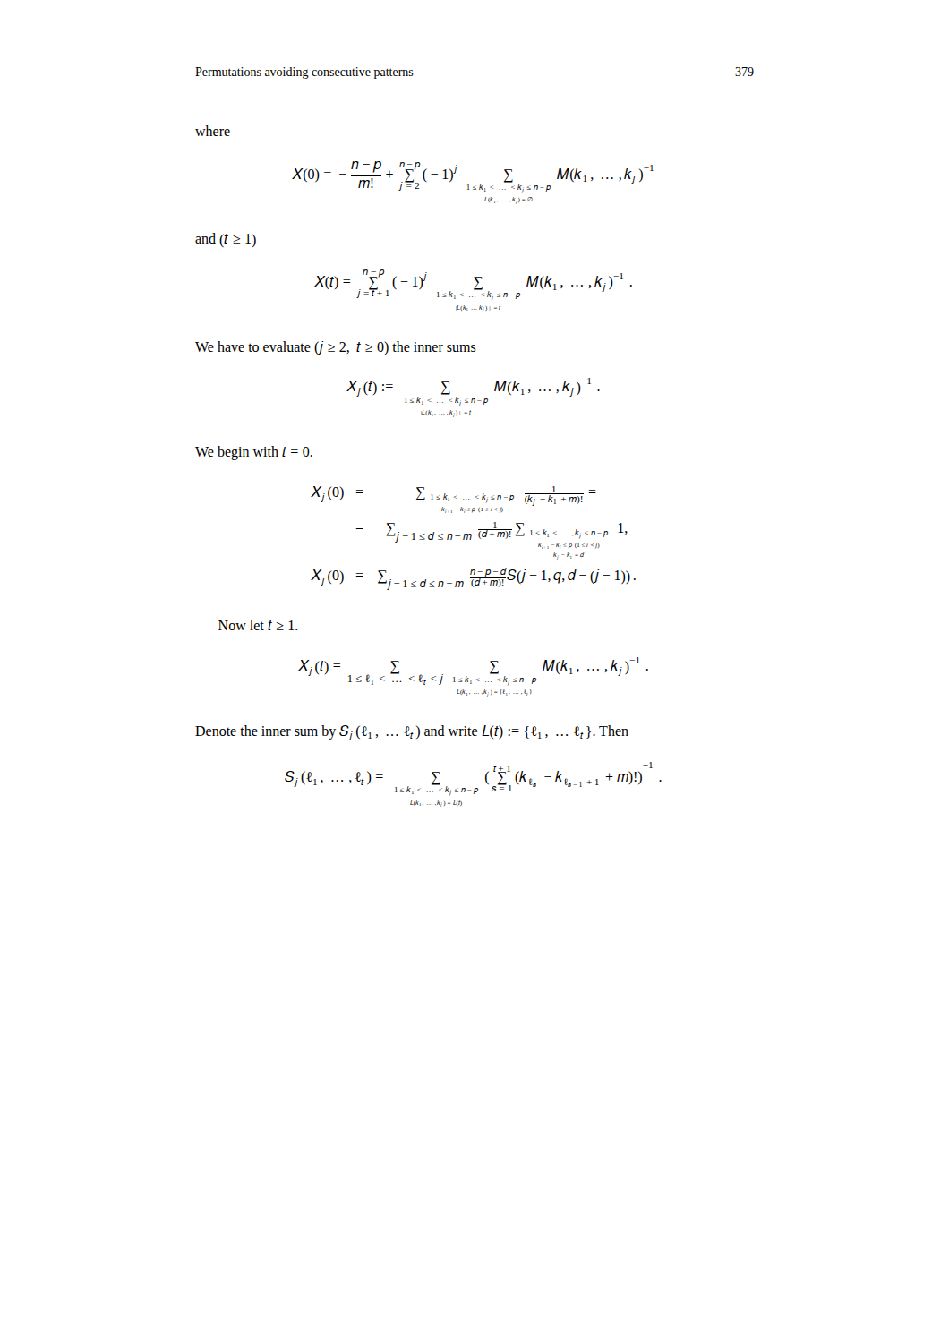Permutations avoiding consecutive patterns 379
where
X(0) = − n−p m! + ∑ j=2 n−p (−1)j ∑ 1≤k1<…<kj≤n−p L(k1,…,kj)=∅ M(k1,…,kj) −1
and (t≥1)
X(t) = ∑ j=t+1 n−p (−1)j ∑ 1≤k1<…<kj≤n−p |L(k1…kj)|=t M(k1,…,kj) −1 .
We have to evaluate (j≥2,t≥0) the inner sums
Xj(t) := ∑ 1≤k1<…<kj≤n−p |L(k1,…,kj)|=t M(k1,…,kj) −1 .
We begin with t=0.
Xj(0) = ∑ 1≤k1<…<kj≤n−p ki+1−ki≤p (1≤i<j) 1 (kj−k1+m)! = = ∑ j−1≤d≤n−m 1 (d+m)! ∑ 1≤k1<…,kj≤n−p ki+1−ki≤p (1≤i<j) kj−k1=d 1 , Xj(0) = ∑ j−1≤d≤n−m n−p−d (d+m)! S(j−1,q,d−(j−1)) .
Now let t≥1.
Xj(t) = ∑ 1≤ℓ1<…<ℓt<j ∑ 1≤k1<…<kj≤n−p L(k1,…,kj)={ℓ1,…,ℓt} M(k1,…,kj) −1 .
Denote the inner sum by Sj(ℓ1,…ℓt) and write L(t):={ℓ1,…ℓt}. Then
Sj(ℓ1,…,ℓt) = ∑ 1≤k1<…<kj≤n−p L(k1,…,kj)=L(t) ( ∑ s=1 t+1 ( kℓs − kℓs−1+1 +m ) ! ) −1 .